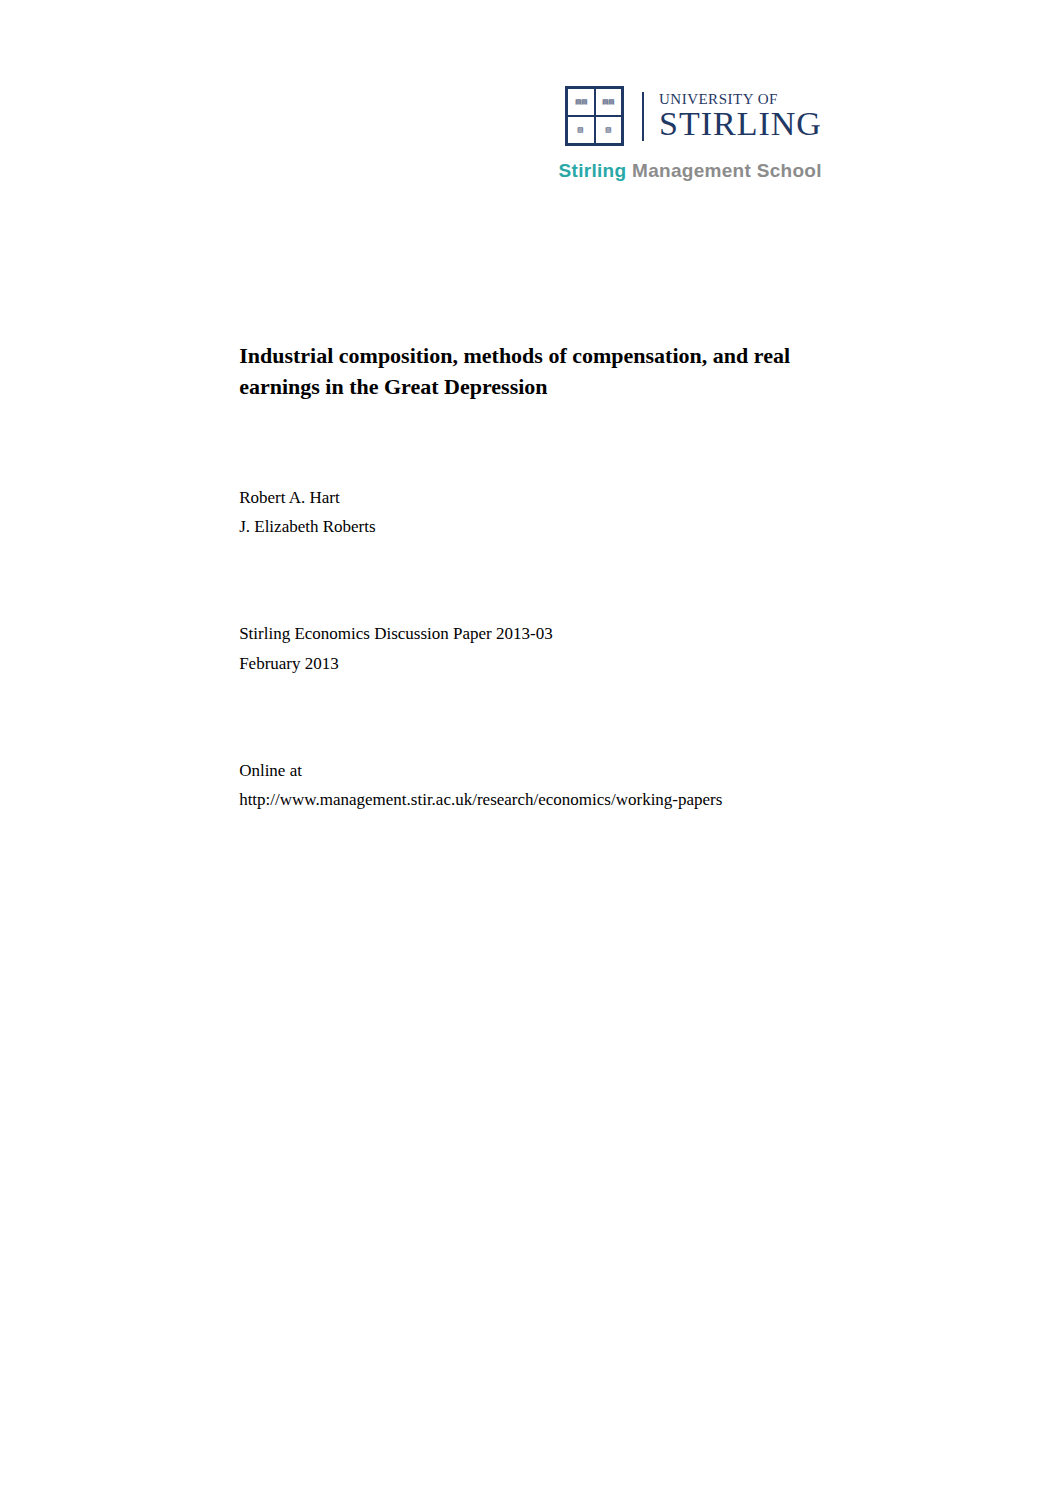▤▤
▤▤
▨
▨
UNIVERSITY OF STIRLING
Stirling Management School
Industrial composition, methods of compensation, and real earnings in the Great Depression
Robert A. Hart
J. Elizabeth Roberts
Stirling Economics Discussion Paper 2013-03
February 2013
Online at
http://www.management.stir.ac.uk/research/economics/working-papers